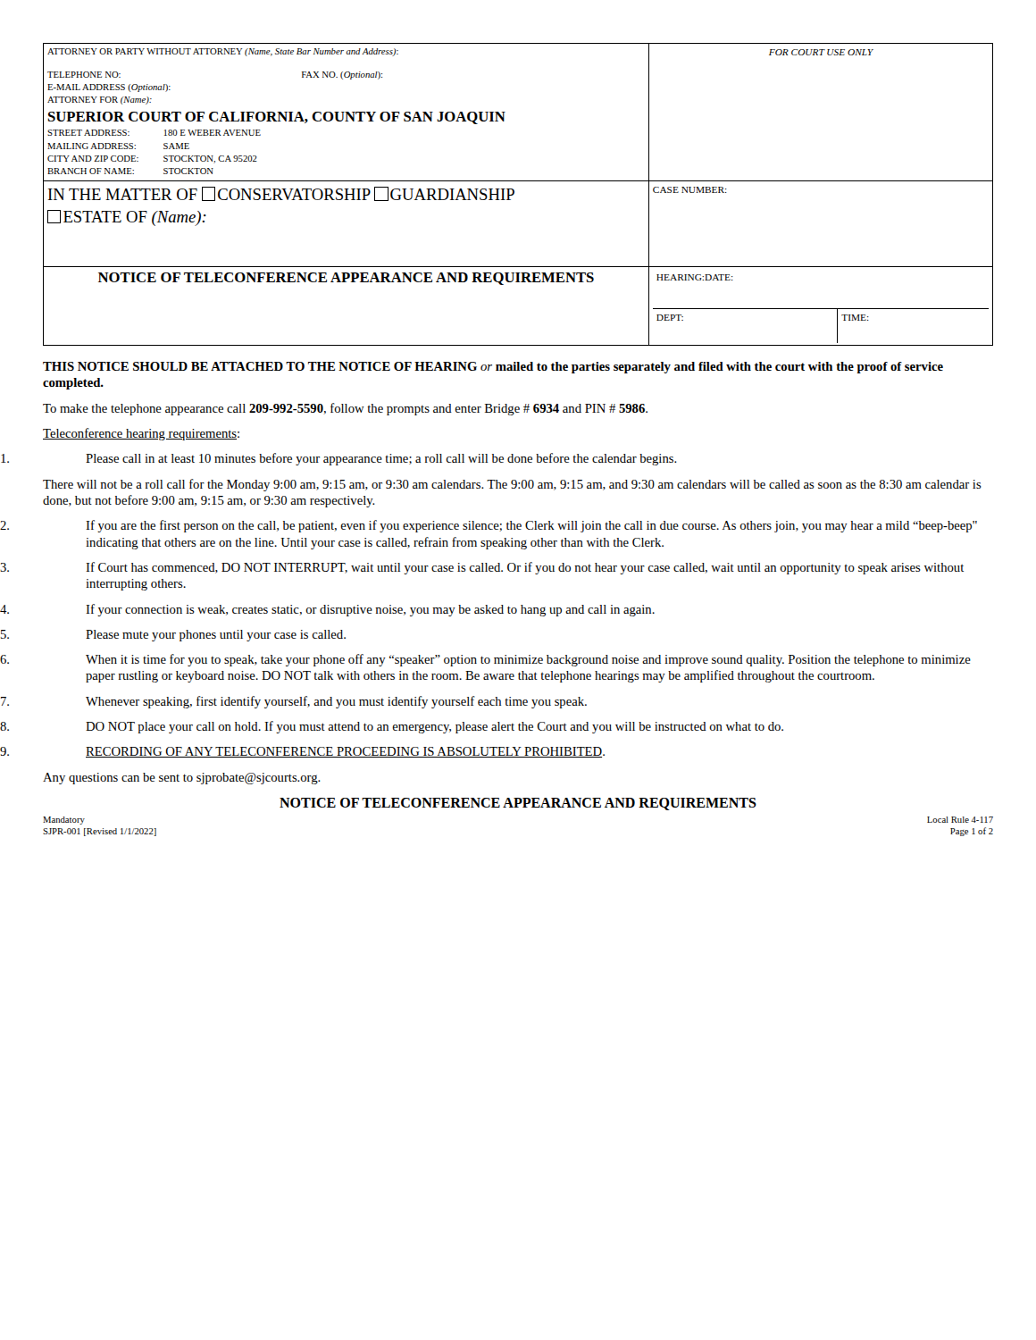| ATTORNEY OR PARTY WITHOUT ATTORNEY (Name, State Bar Number and Address) : TELEPHONE NO: FAX NO. ( Optional ): E-MAIL ADDRESS ( Optional ): ATTORNEY FOR (Name): SUPERIOR COURT OF CALIFORNIA, COUNTY OF SAN JOAQUIN STREET ADDRESS: 180 E WEBER AVENUE MAILING ADDRESS: SAME CITY AND ZIP CODE: STOCKTON, CA 95202 BRANCH OF NAME: STOCKTON | FOR COURT USE ONLY |
| IN THE MATTER OF CONSERVATORSHIP GUARDIANSHIP ESTATE OF (Name): | CASE NUMBER: |
| NOTICE OF TELECONFERENCE APPEARANCE AND REQUIREMENTS | / HEARING:DATE: / / DEPT: / TIME: / |
THIS NOTICE SHOULD BE ATTACHED TO THE NOTICE OF HEARING or mailed to the parties separately and filed with the court with the proof of service completed.
To make the telephone appearance call 209-992-5590, follow the prompts and enter Bridge # 6934 and PIN # 5986.
Teleconference hearing requirements:
1. Please call in at least 10 minutes before your appearance time; a roll call will be done before the calendar begins.
There will not be a roll call for the Monday 9:00 am, 9:15 am, or 9:30 am calendars. The 9:00 am, 9:15 am, and 9:30 am calendars will be called as soon as the 8:30 am calendar is done, but not before 9:00 am, 9:15 am, or 9:30 am respectively.
2. If you are the first person on the call, be patient, even if you experience silence; the Clerk will join the call in due course. As others join, you may hear a mild “beep-beep" indicating that others are on the line. Until your case is called, refrain from speaking other than with the Clerk.
3. If Court has commenced, DO NOT INTERRUPT, wait until your case is called. Or if you do not hear your case called, wait until an opportunity to speak arises without interrupting others.
4. If your connection is weak, creates static, or disruptive noise, you may be asked to hang up and call in again.
5. Please mute your phones until your case is called.
6. When it is time for you to speak, take your phone off any “speaker” option to minimize background noise and improve sound quality. Position the telephone to minimize paper rustling or keyboard noise. DO NOT talk with others in the room. Be aware that telephone hearings may be amplified throughout the courtroom.
7. Whenever speaking, first identify yourself, and you must identify yourself each time you speak.
8. DO NOT place your call on hold. If you must attend to an emergency, please alert the Court and you will be instructed on what to do.
9. RECORDING OF ANY TELECONFERENCE PROCEEDING IS ABSOLUTELY PROHIBITED.
Any questions can be sent to sjprobate@sjcourts.org.
NOTICE OF TELECONFERENCE APPEARANCE AND REQUIREMENTS
| Mandatory | Local Rule 4-117 |
| SJPR-001 [Revised 1/1/2022] | Page 1 of 2 |